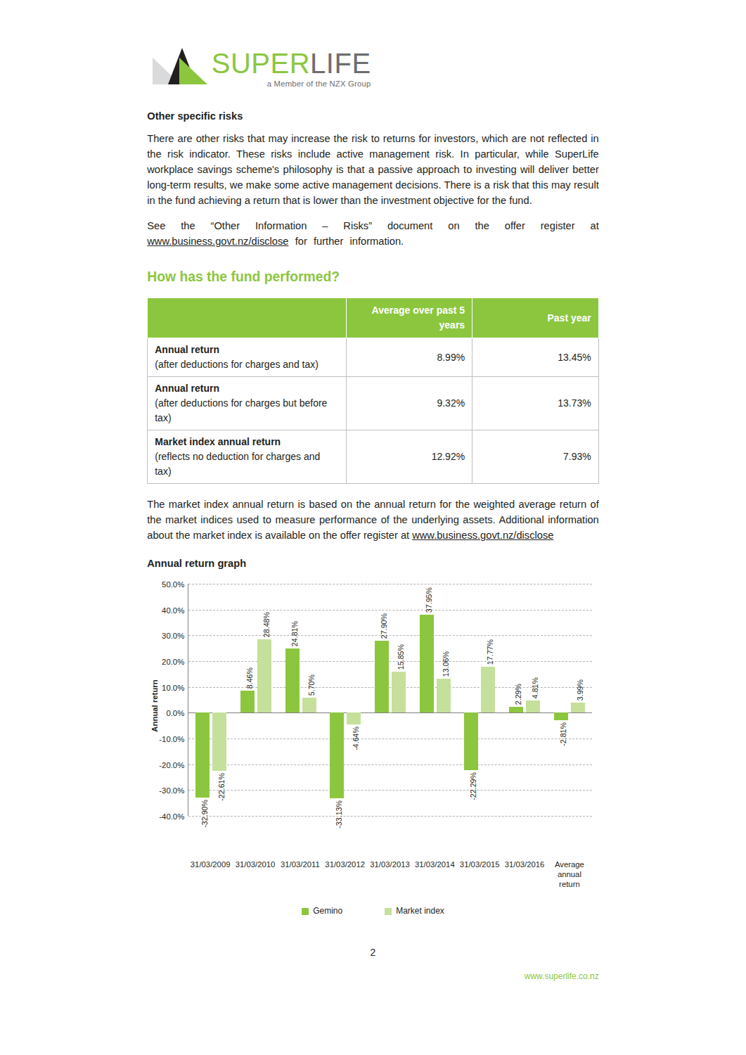SUPER LIFE
a Member of the NZX Group
Other specific risks
There are other risks that may increase the risk to returns for investors, which are not reflected in the risk indicator. These risks include active management risk. In particular, while SuperLife workplace savings scheme's philosophy is that a passive approach to investing will deliver better long-term results, we make some active management decisions. There is a risk that this may result in the fund achieving a return that is lower than the investment objective for the fund.
See the “Other Information – Risks” document on the offer register at www.business.govt.nz/disclose for further information.
How has the fund performed?
| | Average over past 5 years | Past year |
| --- | --- | --- |
| Annual return (after deductions for charges and tax) | 8.99% | 13.45% |
| Annual return (after deductions for charges but before tax) | 9.32% | 13.73% |
| Market index annual return (reflects no deduction for charges and tax) | 12.92% | 7.93% |
The market index annual return is based on the annual return for the weighted average return of the market indices used to measure performance of the underlying assets. Additional information about the market index is available on the offer register at www.business.govt.nz/disclose
Annual return graph
Annual return
50.0%
40.0%
30.0%
20.0%
10.0%
0.0%
-10.0%
-20.0%
-30.0%
-40.0%
-32.90%
-22.61%
8.46%
28.48%
24.81%
5.70%
-33.13%
-4.64%
27.90%
15.85%
37.95%
13.06%
-22.29%
17.77%
2.29%
4.81%
-2.81%
3.99%
31/03/2009
31/03/2010
31/03/2011
31/03/2012
31/03/2013
31/03/2014
31/03/2015
31/03/2016
Average
annual
return
Gemino
Market index
2
www.superlife.co.nz